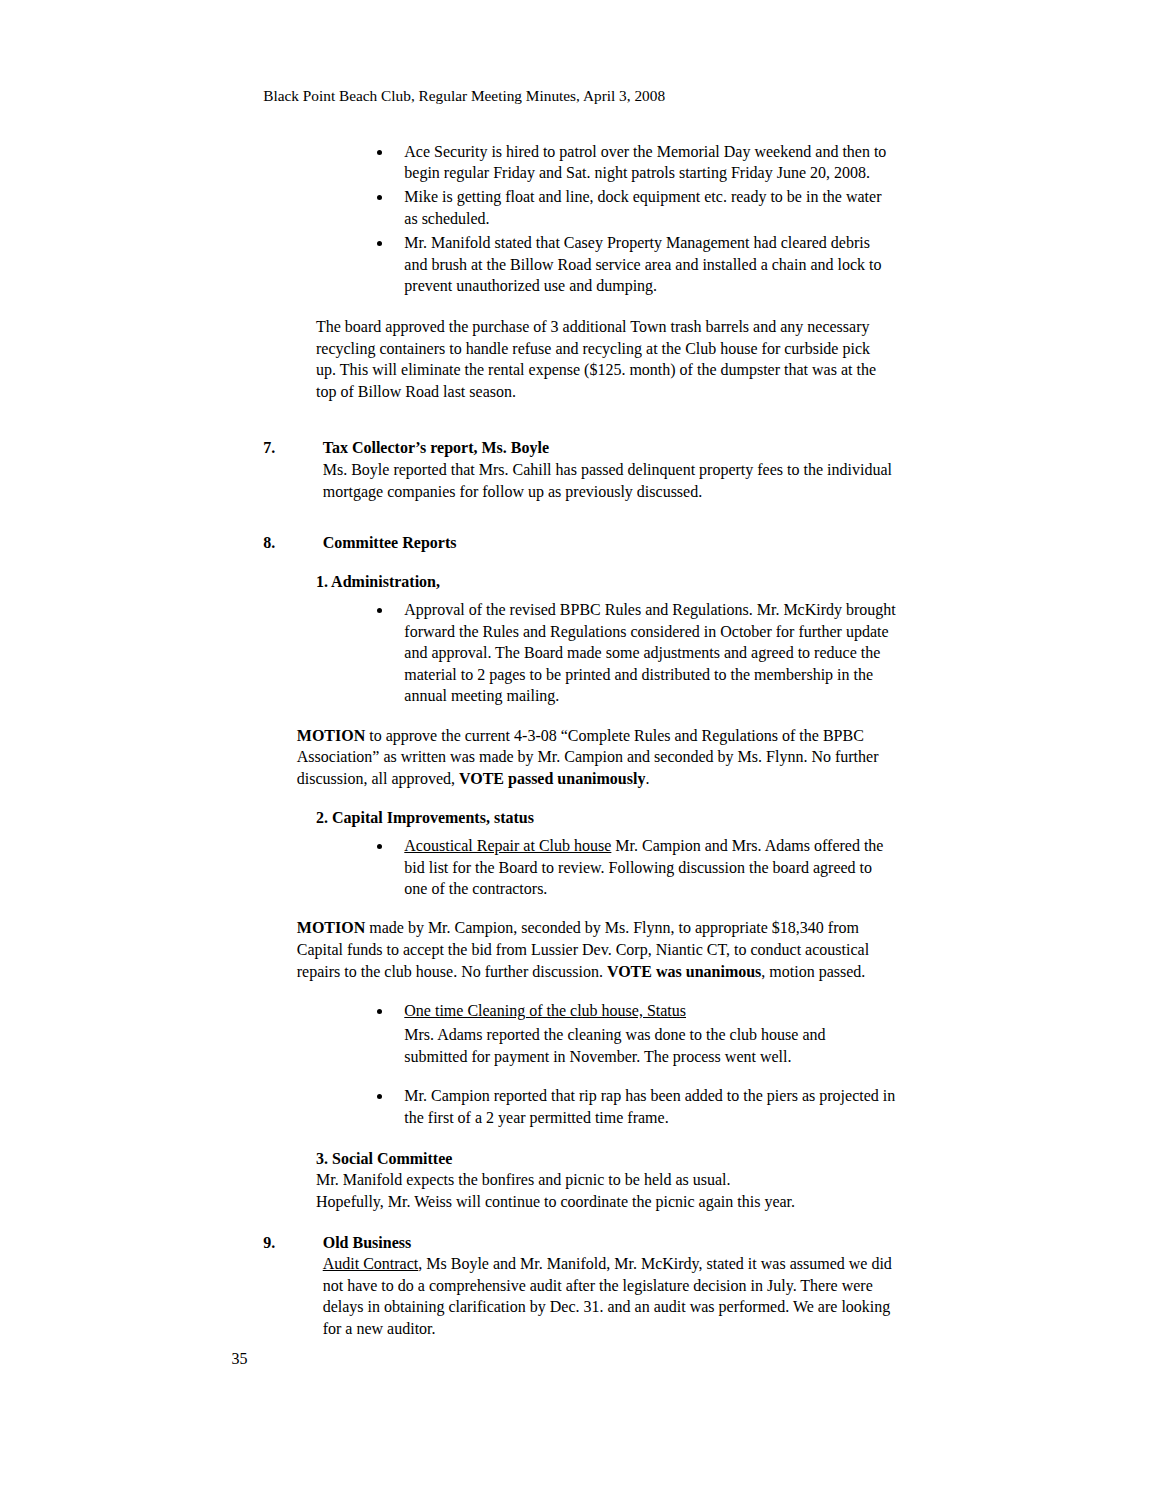Black Point Beach Club, Regular Meeting Minutes, April 3, 2008
Ace Security is hired to patrol over the Memorial Day weekend and then to begin regular Friday and Sat. night patrols starting Friday June 20, 2008.
Mike is getting float and line, dock equipment etc. ready to be in the water as scheduled.
Mr. Manifold stated that Casey Property Management had cleared debris and brush at the Billow Road service area and installed a chain and lock to prevent unauthorized use and dumping.
The board approved the purchase of 3 additional Town trash barrels and any necessary recycling containers to handle refuse and recycling at the Club house for curbside pick up. This will eliminate the rental expense ($125. month) of the dumpster that was at the top of Billow Road last season.
7.
Tax Collector’s report, Ms. Boyle
Ms. Boyle reported that Mrs. Cahill has passed delinquent property fees to the individual mortgage companies for follow up as previously discussed.
8.
Committee Reports
1. Administration,
Approval of the revised BPBC Rules and Regulations. Mr. McKirdy brought forward the Rules and Regulations considered in October for further update and approval. The Board made some adjustments and agreed to reduce the material to 2 pages to be printed and distributed to the membership in the annual meeting mailing.
MOTION to approve the current 4-3-08 “Complete Rules and Regulations of the BPBC Association” as written was made by Mr. Campion and seconded by Ms. Flynn. No further discussion, all approved, VOTE passed unanimously.
2. Capital Improvements, status
Acoustical Repair at Club house Mr. Campion and Mrs. Adams offered the bid list for the Board to review. Following discussion the board agreed to one of the contractors.
MOTION made by Mr. Campion, seconded by Ms. Flynn, to appropriate $18,340 from Capital funds to accept the bid from Lussier Dev. Corp, Niantic CT, to conduct acoustical repairs to the club house. No further discussion. VOTE was unanimous, motion passed.
One time Cleaning of the club house, Status
Mrs. Adams reported the cleaning was done to the club house and submitted for payment in November. The process went well.
Mr. Campion reported that rip rap has been added to the piers as projected in the first of a 2 year permitted time frame.
3. Social Committee
Mr. Manifold expects the bonfires and picnic to be held as usual.
Hopefully, Mr. Weiss will continue to coordinate the picnic again this year.
9.
Old Business
Audit Contract, Ms Boyle and Mr. Manifold, Mr. McKirdy, stated it was assumed we did not have to do a comprehensive audit after the legislature decision in July. There were delays in obtaining clarification by Dec. 31. and an audit was performed. We are looking for a new auditor.
35